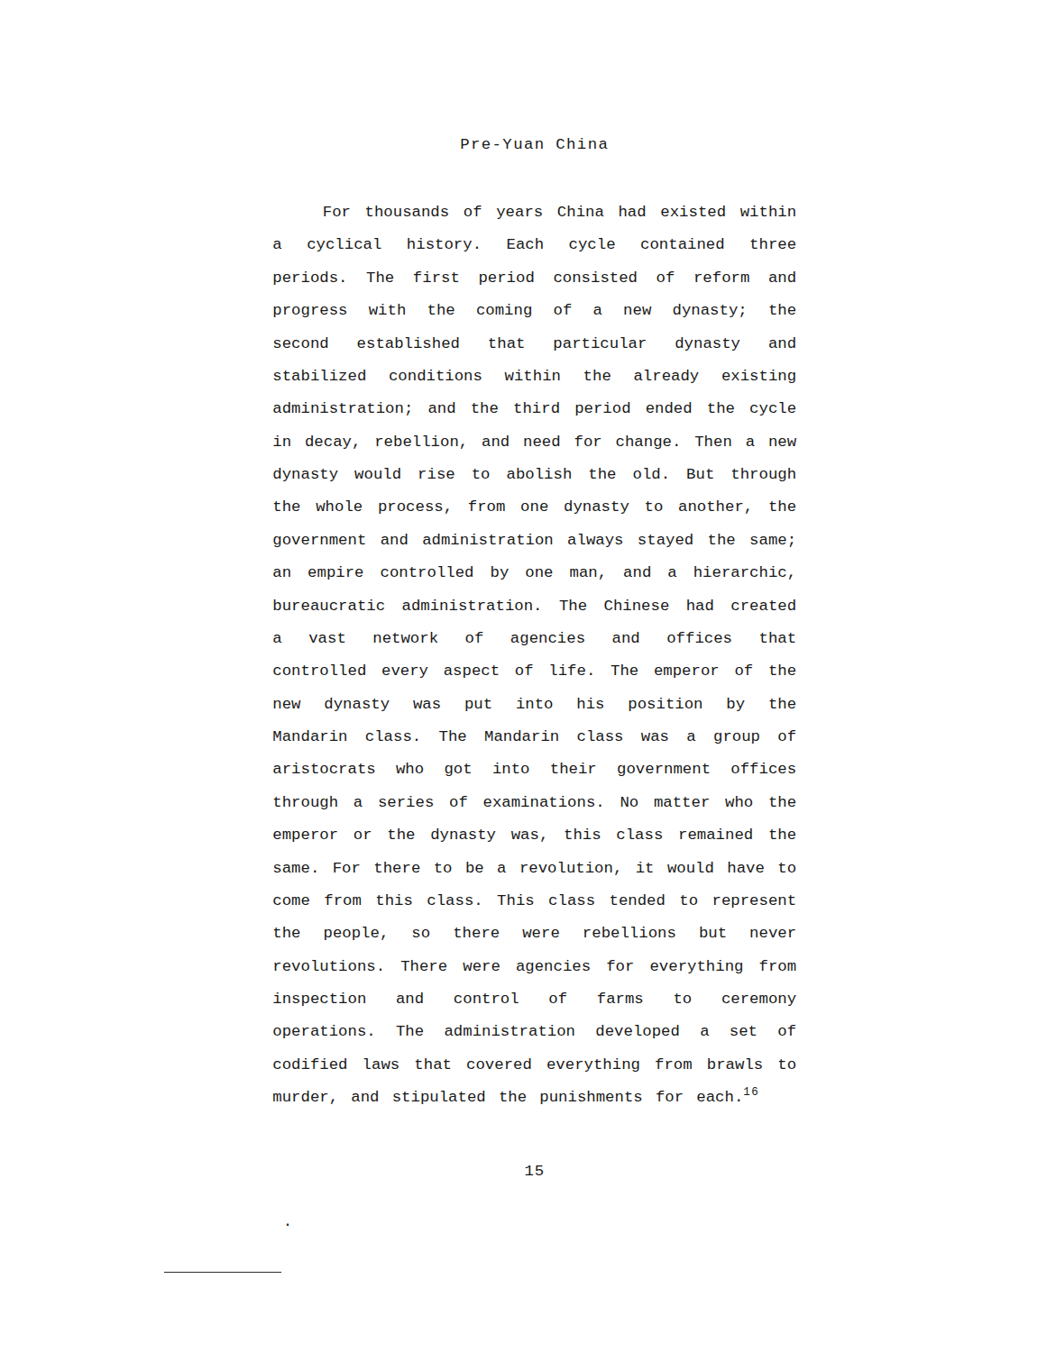Pre-Yuan China
For thousands of years China had existed within a cyclical history. Each cycle contained three periods. The first period consisted of reform and progress with the coming of a new dynasty; the second established that particular dynasty and stabilized conditions within the already existing administration; and the third period ended the cycle in decay, rebellion, and need for change. Then a new dynasty would rise to abolish the old. But through the whole process, from one dynasty to another, the government and administration always stayed the same; an empire controlled by one man, and a hierarchic, bureaucratic administration. The Chinese had created a vast network of agencies and offices that controlled every aspect of life. The emperor of the new dynasty was put into his position by the Mandarin class. The Mandarin class was a group of aristocrats who got into their government offices through a series of examinations. No matter who the emperor or the dynasty was, this class remained the same. For there to be a revolution, it would have to come from this class. This class tended to represent the people, so there were rebellions but never revolutions. There were agencies for everything from inspection and control of farms to ceremony operations. The administration developed a set of codified laws that covered everything from brawls to murder, and stipulated the punishments for each.16
15
.